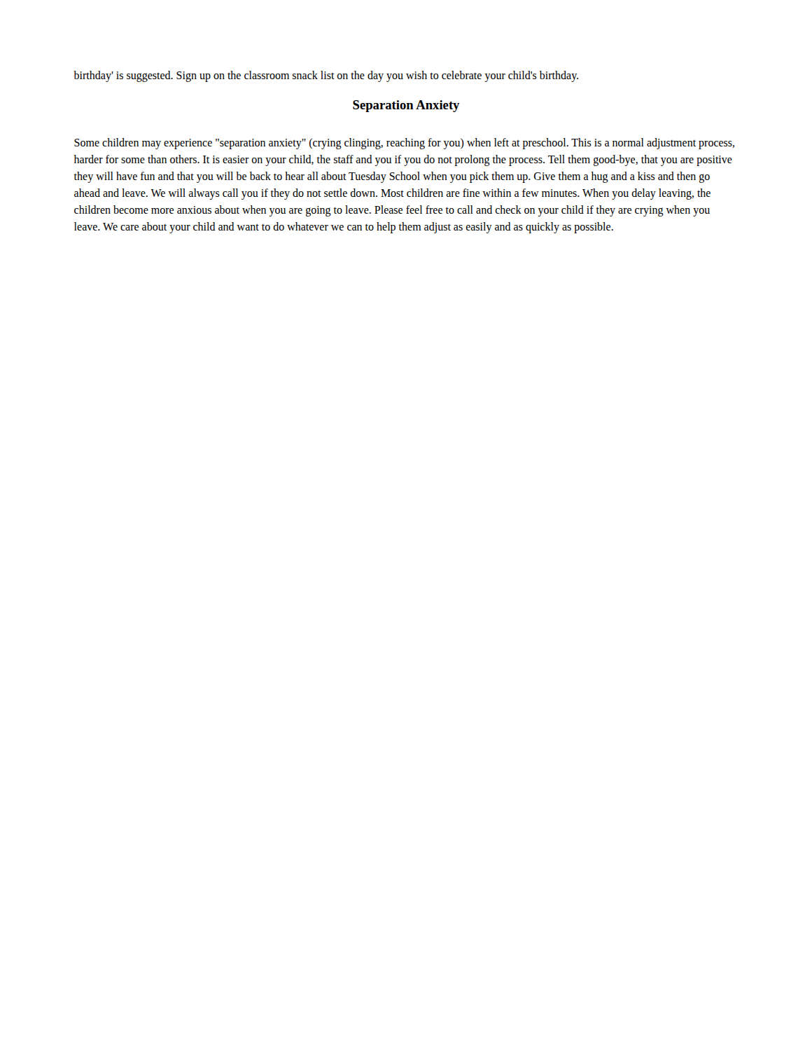birthday' is suggested. Sign up on the classroom snack list on the day you wish to celebrate your child's birthday.
Separation Anxiety
Some children may experience "separation anxiety" (crying clinging, reaching for you) when left at preschool. This is a normal adjustment process, harder for some than others. It is easier on your child, the staff and you if you do not prolong the process. Tell them good-bye, that you are positive they will have fun and that you will be back to hear all about Tuesday School when you pick them up. Give them a hug and a kiss and then go ahead and leave. We will always call you if they do not settle down. Most children are fine within a few minutes. When you delay leaving, the children become more anxious about when you are going to leave. Please feel free to call and check on your child if they are crying when you leave. We care about your child and want to do whatever we can to help them adjust as easily and as quickly as possible.